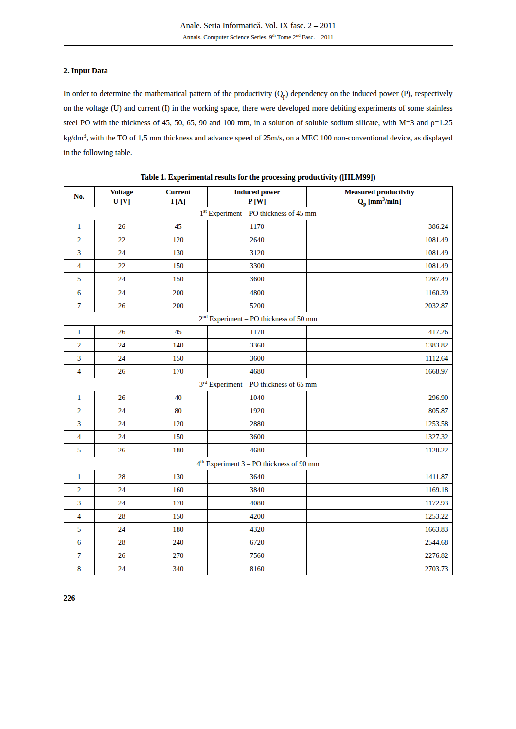Anale. Seria Informatică. Vol. IX fasc. 2 – 2011
Annals. Computer Science Series. 9th Tome 2nd Fasc. – 2011
2. Input Data
In order to determine the mathematical pattern of the productivity (Qp) dependency on the induced power (P), respectively on the voltage (U) and current (I) in the working space, there were developed more debiting experiments of some stainless steel PO with the thickness of 45, 50, 65, 90 and 100 mm, in a solution of soluble sodium silicate, with M=3 and ρ=1.25 kg/dm3, with the TO of 1,5 mm thickness and advance speed of 25m/s, on a MEC 100 non-conventional device, as displayed in the following table.
Table 1. Experimental results for the processing productivity ([HLM99])
| No. | Voltage U [V] | Current I [A] | Induced power P [W] | Measured productivity Q p [mm 3 /min] |
| --- | --- | --- | --- | --- |
| 1 st Experiment – PO thickness of 45 mm |
| 1 | 26 | 45 | 1170 | 386.24 |
| 2 | 22 | 120 | 2640 | 1081.49 |
| 3 | 24 | 130 | 3120 | 1081.49 |
| 4 | 22 | 150 | 3300 | 1081.49 |
| 5 | 24 | 150 | 3600 | 1287.49 |
| 6 | 24 | 200 | 4800 | 1160.39 |
| 7 | 26 | 200 | 5200 | 2032.87 |
| 2 nd Experiment – PO thickness of 50 mm |
| 1 | 26 | 45 | 1170 | 417.26 |
| 2 | 24 | 140 | 3360 | 1383.82 |
| 3 | 24 | 150 | 3600 | 1112.64 |
| 4 | 26 | 170 | 4680 | 1668.97 |
| 3 rd Experiment – PO thickness of 65 mm |
| 1 | 26 | 40 | 1040 | 296.90 |
| 2 | 24 | 80 | 1920 | 805.87 |
| 3 | 24 | 120 | 2880 | 1253.58 |
| 4 | 24 | 150 | 3600 | 1327.32 |
| 5 | 26 | 180 | 4680 | 1128.22 |
| 4 th Experiment 3 – PO thickness of 90 mm |
| 1 | 28 | 130 | 3640 | 1411.87 |
| 2 | 24 | 160 | 3840 | 1169.18 |
| 3 | 24 | 170 | 4080 | 1172.93 |
| 4 | 28 | 150 | 4200 | 1253.22 |
| 5 | 24 | 180 | 4320 | 1663.83 |
| 6 | 28 | 240 | 6720 | 2544.68 |
| 7 | 26 | 270 | 7560 | 2276.82 |
| 8 | 24 | 340 | 8160 | 2703.73 |
226